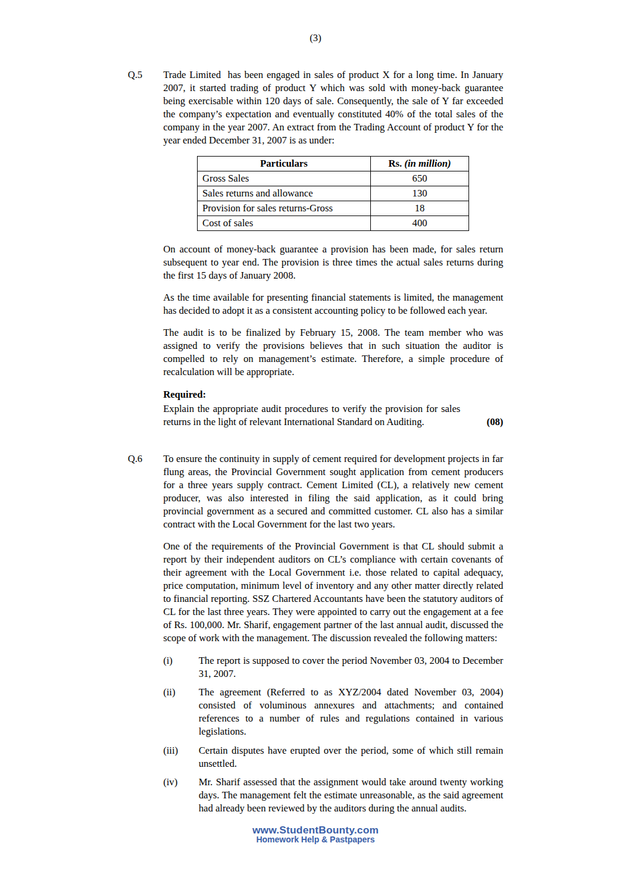(3)
Q.5
Trade Limited has been engaged in sales of product X for a long time. In January 2007, it started trading of product Y which was sold with money-back guarantee being exercisable within 120 days of sale. Consequently, the sale of Y far exceeded the company’s expectation and eventually constituted 40% of the total sales of the company in the year 2007. An extract from the Trading Account of product Y for the year ended December 31, 2007 is as under:
| Particulars | Rs. (in million) |
| --- | --- |
| Gross Sales | 650 |
| Sales returns and allowance | 130 |
| Provision for sales returns-Gross | 18 |
| Cost of sales | 400 |
On account of money-back guarantee a provision has been made, for sales return subsequent to year end. The provision is three times the actual sales returns during the first 15 days of January 2008.
As the time available for presenting financial statements is limited, the management has decided to adopt it as a consistent accounting policy to be followed each year.
The audit is to be finalized by February 15, 2008. The team member who was assigned to verify the provisions believes that in such situation the auditor is compelled to rely on management’s estimate. Therefore, a simple procedure of recalculation will be appropriate.
Required:
Explain the appropriate audit procedures to verify the provision for sales returns in the light of relevant International Standard on Auditing.
(08)
Q.6
To ensure the continuity in supply of cement required for development projects in far flung areas, the Provincial Government sought application from cement producers for a three years supply contract. Cement Limited (CL), a relatively new cement producer, was also interested in filing the said application, as it could bring provincial government as a secured and committed customer. CL also has a similar contract with the Local Government for the last two years.
One of the requirements of the Provincial Government is that CL should submit a report by their independent auditors on CL’s compliance with certain covenants of their agreement with the Local Government i.e. those related to capital adequacy, price computation, minimum level of inventory and any other matter directly related to financial reporting. SSZ Chartered Accountants have been the statutory auditors of CL for the last three years. They were appointed to carry out the engagement at a fee of Rs. 100,000. Mr. Sharif, engagement partner of the last annual audit, discussed the scope of work with the management. The discussion revealed the following matters:
(i) The report is supposed to cover the period November 03, 2004 to December 31, 2007.
(ii) The agreement (Referred to as XYZ/2004 dated November 03, 2004) consisted of voluminous annexures and attachments; and contained references to a number of rules and regulations contained in various legislations.
(iii) Certain disputes have erupted over the period, some of which still remain unsettled.
(iv) Mr. Sharif assessed that the assignment would take around twenty working days. The management felt the estimate unreasonable, as the said agreement had already been reviewed by the auditors during the annual audits.
www.StudentBounty.com
Homework Help & Pastpapers